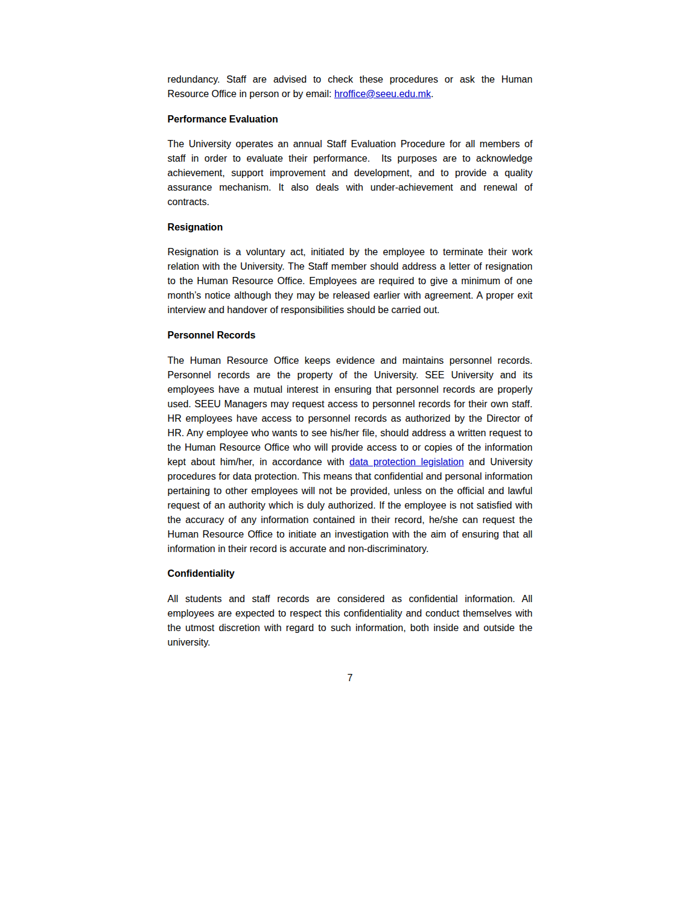redundancy. Staff are advised to check these procedures or ask the Human Resource Office in person or by email: hroffice@seeu.edu.mk.
Performance Evaluation
The University operates an annual Staff Evaluation Procedure for all members of staff in order to evaluate their performance. Its purposes are to acknowledge achievement, support improvement and development, and to provide a quality assurance mechanism. It also deals with under-achievement and renewal of contracts.
Resignation
Resignation is a voluntary act, initiated by the employee to terminate their work relation with the University. The Staff member should address a letter of resignation to the Human Resource Office. Employees are required to give a minimum of one month’s notice although they may be released earlier with agreement. A proper exit interview and handover of responsibilities should be carried out.
Personnel Records
The Human Resource Office keeps evidence and maintains personnel records. Personnel records are the property of the University. SEE University and its employees have a mutual interest in ensuring that personnel records are properly used. SEEU Managers may request access to personnel records for their own staff. HR employees have access to personnel records as authorized by the Director of HR. Any employee who wants to see his/her file, should address a written request to the Human Resource Office who will provide access to or copies of the information kept about him/her, in accordance with data protection legislation and University procedures for data protection. This means that confidential and personal information pertaining to other employees will not be provided, unless on the official and lawful request of an authority which is duly authorized. If the employee is not satisfied with the accuracy of any information contained in their record, he/she can request the Human Resource Office to initiate an investigation with the aim of ensuring that all information in their record is accurate and non-discriminatory.
Confidentiality
All students and staff records are considered as confidential information. All employees are expected to respect this confidentiality and conduct themselves with the utmost discretion with regard to such information, both inside and outside the university.
7